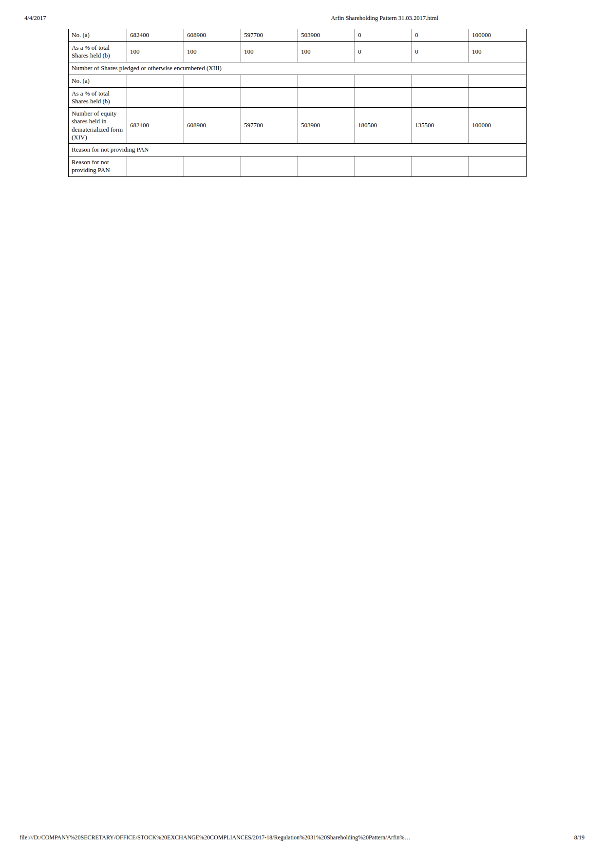4/4/2017
Arfin Shareholding Pattern 31.03.2017.html
| No. (a) | 682400 | 608900 | 597700 | 503900 | 0 | 0 | 100000 |
| As a % of total Shares held (b) | 100 | 100 | 100 | 100 | 0 | 0 | 100 |
| Number of Shares pledged or otherwise encumbered (XIII) |
| No. (a) | | | | | | | |
| As a % of total Shares held (b) | | | | | | | |
| Number of equity shares held in dematerialized form (XIV) | 682400 | 608900 | 597700 | 503900 | 180500 | 135500 | 100000 |
| Reason for not providing PAN |
| Reason for not providing PAN | | | | | | | |
file:///D:/COMPANY%20SECRETARY/OFFICE/STOCK%20EXCHANGE%20COMPLIANCES/2017-18/Regulation%2031%20Shareholding%20Pattern/Arfin%…
8/19